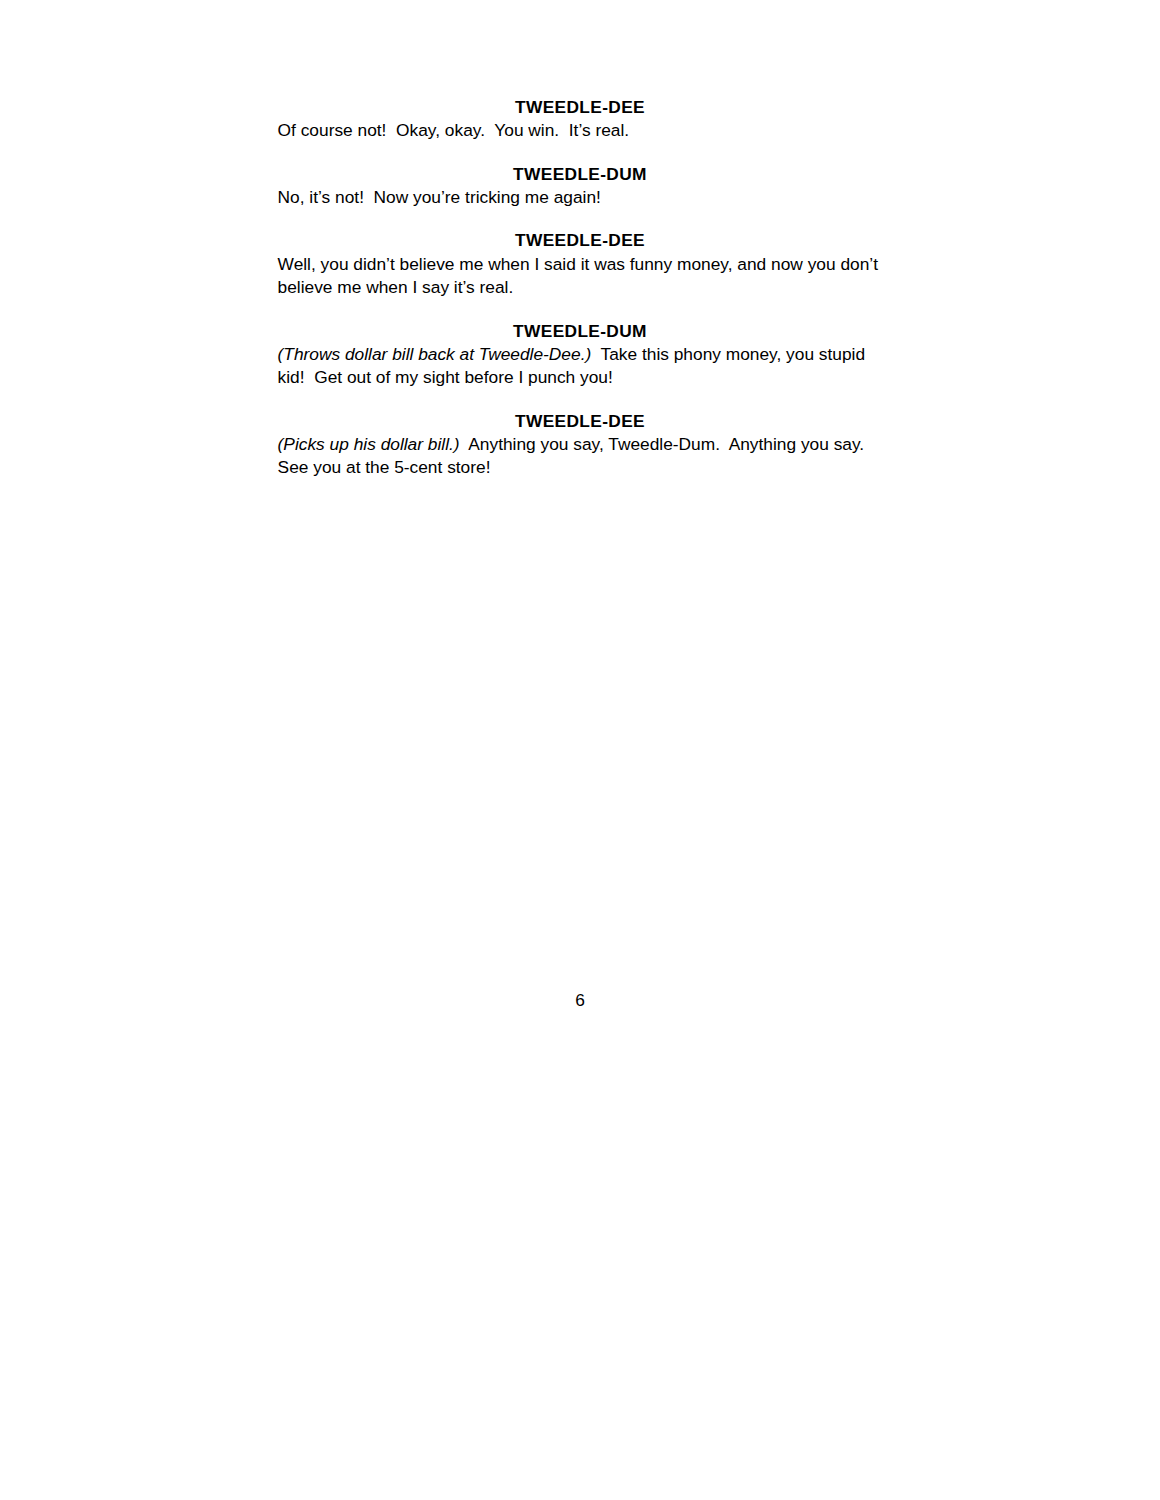TWEEDLE-DEE
Of course not! Okay, okay. You win. It’s real.
TWEEDLE-DUM
No, it’s not! Now you’re tricking me again!
TWEEDLE-DEE
Well, you didn’t believe me when I said it was funny money, and now you don’t believe me when I say it’s real.
TWEEDLE-DUM
(Throws dollar bill back at Tweedle-Dee.) Take this phony money, you stupid kid! Get out of my sight before I punch you!
TWEEDLE-DEE
(Picks up his dollar bill.) Anything you say, Tweedle-Dum. Anything you say. See you at the 5-cent store!
6